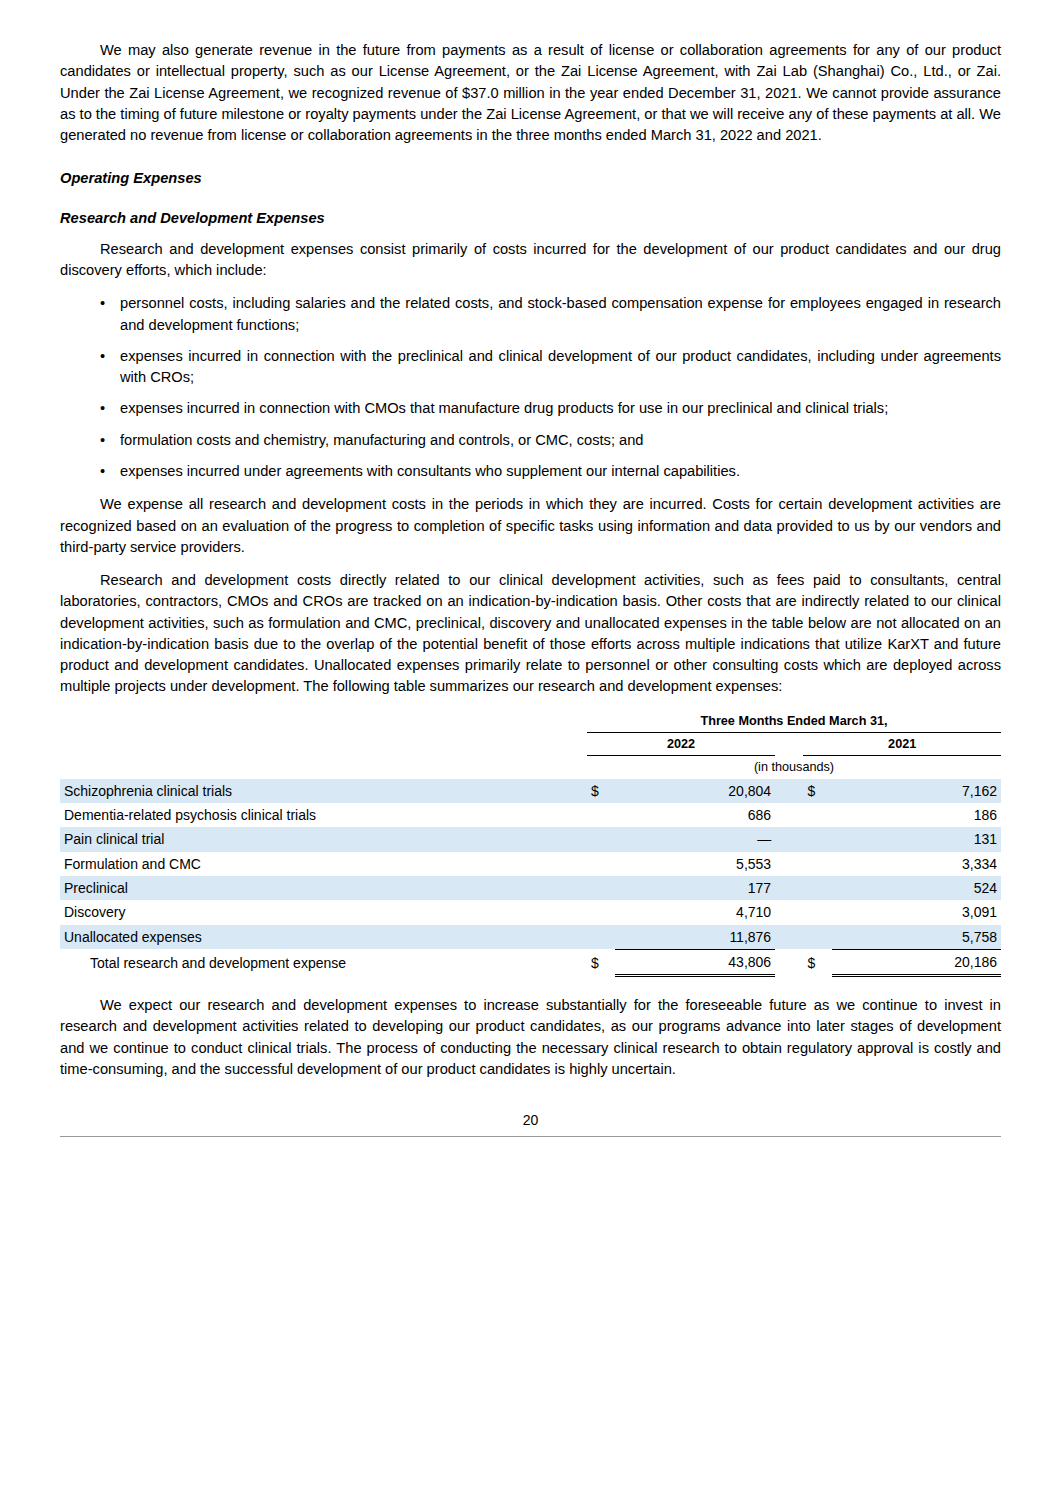We may also generate revenue in the future from payments as a result of license or collaboration agreements for any of our product candidates or intellectual property, such as our License Agreement, or the Zai License Agreement, with Zai Lab (Shanghai) Co., Ltd., or Zai. Under the Zai License Agreement, we recognized revenue of $37.0 million in the year ended December 31, 2021. We cannot provide assurance as to the timing of future milestone or royalty payments under the Zai License Agreement, or that we will receive any of these payments at all. We generated no revenue from license or collaboration agreements in the three months ended March 31, 2022 and 2021.
Operating Expenses
Research and Development Expenses
Research and development expenses consist primarily of costs incurred for the development of our product candidates and our drug discovery efforts, which include:
personnel costs, including salaries and the related costs, and stock-based compensation expense for employees engaged in research and development functions;
expenses incurred in connection with the preclinical and clinical development of our product candidates, including under agreements with CROs;
expenses incurred in connection with CMOs that manufacture drug products for use in our preclinical and clinical trials;
formulation costs and chemistry, manufacturing and controls, or CMC, costs; and
expenses incurred under agreements with consultants who supplement our internal capabilities.
We expense all research and development costs in the periods in which they are incurred. Costs for certain development activities are recognized based on an evaluation of the progress to completion of specific tasks using information and data provided to us by our vendors and third-party service providers.
Research and development costs directly related to our clinical development activities, such as fees paid to consultants, central laboratories, contractors, CMOs and CROs are tracked on an indication-by-indication basis. Other costs that are indirectly related to our clinical development activities, such as formulation and CMC, preclinical, discovery and unallocated expenses in the table below are not allocated on an indication-by-indication basis due to the overlap of the potential benefit of those efforts across multiple indications that utilize KarXT and future product and development candidates. Unallocated expenses primarily relate to personnel or other consulting costs which are deployed across multiple projects under development. The following table summarizes our research and development expenses:
| | Three Months Ended March 31, |
| --- | --- |
| | 2022 | | 2021 |
| | (in thousands) |
| Schizophrenia clinical trials | $ | 20,804 | | $ | 7,162 |
| Dementia-related psychosis clinical trials | | 686 | | | 186 |
| Pain clinical trial | | — | | | 131 |
| Formulation and CMC | | 5,553 | | | 3,334 |
| Preclinical | | 177 | | | 524 |
| Discovery | | 4,710 | | | 3,091 |
| Unallocated expenses | | 11,876 | | | 5,758 |
| Total research and development expense | $ | 43,806 | | $ | 20,186 |
We expect our research and development expenses to increase substantially for the foreseeable future as we continue to invest in research and development activities related to developing our product candidates, as our programs advance into later stages of development and we continue to conduct clinical trials. The process of conducting the necessary clinical research to obtain regulatory approval is costly and time-consuming, and the successful development of our product candidates is highly uncertain.
20